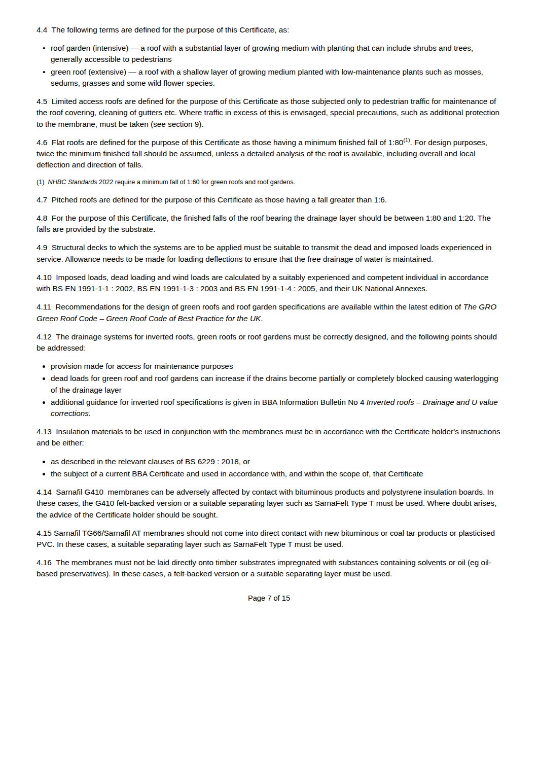4.4 The following terms are defined for the purpose of this Certificate, as:
roof garden (intensive) — a roof with a substantial layer of growing medium with planting that can include shrubs and trees, generally accessible to pedestrians
green roof (extensive) — a roof with a shallow layer of growing medium planted with low-maintenance plants such as mosses, sedums, grasses and some wild flower species.
4.5 Limited access roofs are defined for the purpose of this Certificate as those subjected only to pedestrian traffic for maintenance of the roof covering, cleaning of gutters etc. Where traffic in excess of this is envisaged, special precautions, such as additional protection to the membrane, must be taken (see section 9).
4.6 Flat roofs are defined for the purpose of this Certificate as those having a minimum finished fall of 1:80(1). For design purposes, twice the minimum finished fall should be assumed, unless a detailed analysis of the roof is available, including overall and local deflection and direction of falls.
(1) NHBC Standards 2022 require a minimum fall of 1:60 for green roofs and roof gardens.
4.7 Pitched roofs are defined for the purpose of this Certificate as those having a fall greater than 1:6.
4.8 For the purpose of this Certificate, the finished falls of the roof bearing the drainage layer should be between 1:80 and 1:20. The falls are provided by the substrate.
4.9 Structural decks to which the systems are to be applied must be suitable to transmit the dead and imposed loads experienced in service. Allowance needs to be made for loading deflections to ensure that the free drainage of water is maintained.
4.10 Imposed loads, dead loading and wind loads are calculated by a suitably experienced and competent individual in accordance with BS EN 1991-1-1 : 2002, BS EN 1991-1-3 : 2003 and BS EN 1991-1-4 : 2005, and their UK National Annexes.
4.11 Recommendations for the design of green roofs and roof garden specifications are available within the latest edition of The GRO Green Roof Code – Green Roof Code of Best Practice for the UK.
4.12 The drainage systems for inverted roofs, green roofs or roof gardens must be correctly designed, and the following points should be addressed:
provision made for access for maintenance purposes
dead loads for green roof and roof gardens can increase if the drains become partially or completely blocked causing waterlogging of the drainage layer
additional guidance for inverted roof specifications is given in BBA Information Bulletin No 4 Inverted roofs – Drainage and U value corrections.
4.13 Insulation materials to be used in conjunction with the membranes must be in accordance with the Certificate holder's instructions and be either:
as described in the relevant clauses of BS 6229 : 2018, or
the subject of a current BBA Certificate and used in accordance with, and within the scope of, that Certificate
4.14 Sarnafil G410 membranes can be adversely affected by contact with bituminous products and polystyrene insulation boards. In these cases, the G410 felt-backed version or a suitable separating layer such as SarnaFelt Type T must be used. Where doubt arises, the advice of the Certificate holder should be sought.
4.15 Sarnafil TG66/Sarnafil AT membranes should not come into direct contact with new bituminous or coal tar products or plasticised PVC. In these cases, a suitable separating layer such as SarnaFelt Type T must be used.
4.16 The membranes must not be laid directly onto timber substrates impregnated with substances containing solvents or oil (eg oil-based preservatives). In these cases, a felt-backed version or a suitable separating layer must be used.
Page 7 of 15